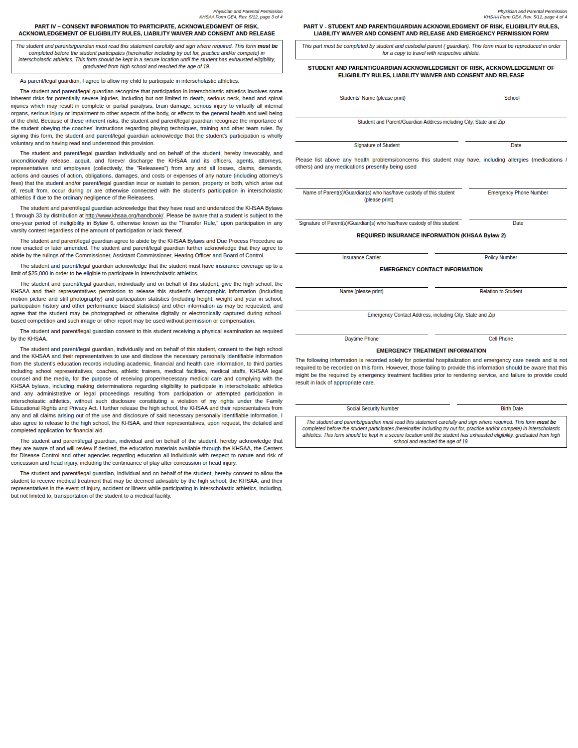Physician and Parental Permission
KHSAA Form GE4, Rev. 5/12, page 3 of 4
PART IV – CONSENT INFORMATION TO PARTICIPATE, ACKNOWLEDGMENT OF RISK, ACKNOWLEDGEMENT OF ELIGIBILITY RULES, LIABILITY WAIVER AND CONSENT AND RELEASE
The student and parents/guardian must read this statement carefully and sign where required. This form must be completed before the student participates (hereinafter including try out for, practice and/or compete) in interscholastic athletics. This form should be kept in a secure location until the student has exhausted eligibility, graduated from high school and reached the age of 19.
As parent/legal guardian, I agree to allow my child to participate in interscholastic athletics.
The student and parent/legal guardian recognize that participation in interscholastic athletics involves some inherent risks for potentially severe injuries, including but not limited to death, serious neck, head and spinal injuries which may result in complete or partial paralysis, brain damage, serious injury to virtually all internal organs, serious injury or impairment to other aspects of the body, or effects to the general health and well being of the child. Because of these inherent risks, the student and parent/legal guardian recognize the importance of the student obeying the coaches' instructions regarding playing techniques, training and other team rules. By signing this form, the student and parent/legal guardian acknowledge that the student's participation is wholly voluntary and to having read and understood this provision.
The student and parent/legal guardian individually and on behalf of the student, hereby irrevocably, and unconditionally release, acquit, and forever discharge the KHSAA and its officers, agents, attorneys, representatives and employees (collectively, the "Releasees") from any and all losses, claims, demands, actions and causes of action, obligations, damages, and costs or expenses of any nature (including attorney's fees) that the student and/or parent/legal guardian incur or sustain to person, property or both, which arise out of, result from, occur during or are otherwise connected with the student's participation in interscholastic athletics if due to the ordinary negligence of the Releasees.
The student and parent/legal guardian acknowledge that they have read and understood the KHSAA Bylaws 1 through 33 by distribution at http://www.khsaa.org/handbook/. Please be aware that a student is subject to the one-year period of ineligibility in Bylaw 6, otherwise known as the "Transfer Rule," upon participation in any varsity contest regardless of the amount of participation or lack thereof.
The student and parent/legal guardian agree to abide by the KHSAA Bylaws and Due Process Procedure as now enacted or later amended. The student and parent/legal guardian further acknowledge that they agree to abide by the rulings of the Commissioner, Assistant Commissioner, Hearing Officer and Board of Control.
The student and parent/legal guardian acknowledge that the student must have insurance coverage up to a limit of $25,000 in order to be eligible to participate in interscholastic athletics.
The student and parent/legal guardian, individually and on behalf of this student, give the high school, the KHSAA and their representatives permission to release this student's demographic information (including motion picture and still photography) and participation statistics (including height, weight and year in school, participation history and other performance based statistics) and other information as may be requested, and agree that the student may be photographed or otherwise digitally or electronically captured during school-based competition and such image or other report may be used without permission or compensation.
The student and parent/legal guardian consent to this student receiving a physical examination as required by the KHSAA.
The student and parent/legal guardian, individually and on behalf of this student, consent to the high school and the KHSAA and their representatives to use and disclose the necessary personally identifiable information from the student's education records including academic, financial and health care information, to third parties including school representatives, coaches, athletic trainers, medical facilities, medical staffs, KHSAA legal counsel and the media, for the purpose of receiving proper/necessary medical care and complying with the KHSAA bylaws, including making determinations regarding eligibility to participate in interscholastic athletics and any administrative or legal proceedings resulting from participation or attempted participation in interscholastic athletics, without such disclosure constituting a violation of my rights under the Family Educational Rights and Privacy Act. I further release the high school, the KHSAA and their representatives from any and all claims arising out of the use and disclosure of said necessary personally identifiable information. I also agree to release to the high school, the KHSAA, and their representatives, upon request, the detailed and completed application for financial aid.
The student and parent/legal guardian, individual and on behalf of the student, hereby acknowledge that they are aware of and will review if desired, the education materials available through the KHSAA, the Centers for Disease Control and other agencies regarding education all individuals with respect to nature and risk of concussion and head injury, including the continuance of play after concussion or head injury.
The student and parent/legal guardian, individual and on behalf of the student, hereby consent to allow the student to receive medical treatment that may be deemed advisable by the high school, the KHSAA, and their representatives in the event of injury, accident or illness while participating in interscholastic athletics, including, but not limited to, transportation of the student to a medical facility.
Physician and Parental Permission
KHSAA Form GE4, Rev. 5/12, page 4 of 4
PART V - STUDENT AND PARENT/GUARDIAN ACKNOWLEDGMENT OF RISK, ELIGIBILITY RULES, LIABILITY WAIVER AND CONSENT AND RELEASE AND EMERGENCY PERMISSION FORM
This part must be completed by student and custodial parent ( guardian). This form must be reproduced in order for a copy to travel with respective athlete.
STUDENT AND PARENT/GUARDIAN ACKNOWLEDGMENT OF RISK, ACKNOWLEDGEMENT OF ELIGIBILITY RULES, LIABILITY WAIVER AND CONSENT AND RELEASE
Students' Name (please print)
School
Student and Parent/Guardian Address including City, State and Zip
Signature of Student
Date
Please list above any health problems/concerns this student may have, including allergies (medications / others) and any medications presently being used
Name of Parent(s)/Guardian(s) who has/have custody of this student (please print)
Emergency Phone Number
Signature of Parent(s)/Guardian(s) who has/have custody of this student
Date
REQUIRED INSURANCE INFORMATION (KHSAA Bylaw 2)
Insurance Carrier
Policy Number
EMERGENCY CONTACT INFORMATION
Name (please print)
Relation to Student
Emergency Contact Address, including City, State and Zip
Daytime Phone
Cell Phone
EMERGENCY TREATMENT INFORMATION
The following information is recorded solely for potential hospitalization and emergency care needs and is not required to be recorded on this form. However, those failing to provide this information should be aware that this might be the required by emergency treatment facilities prior to rendering service, and failure to provide could result in lack of appropriate care.
Social Security Number
Birth Date
The student and parents/guardian must read this statement carefully and sign where required. This form must be completed before the student participates (hereinafter including try out for, practice and/or compete) in interscholastic athletics. This form should be kept in a secure location until the student has exhausted eligibility, graduated from high school and reached the age of 19.